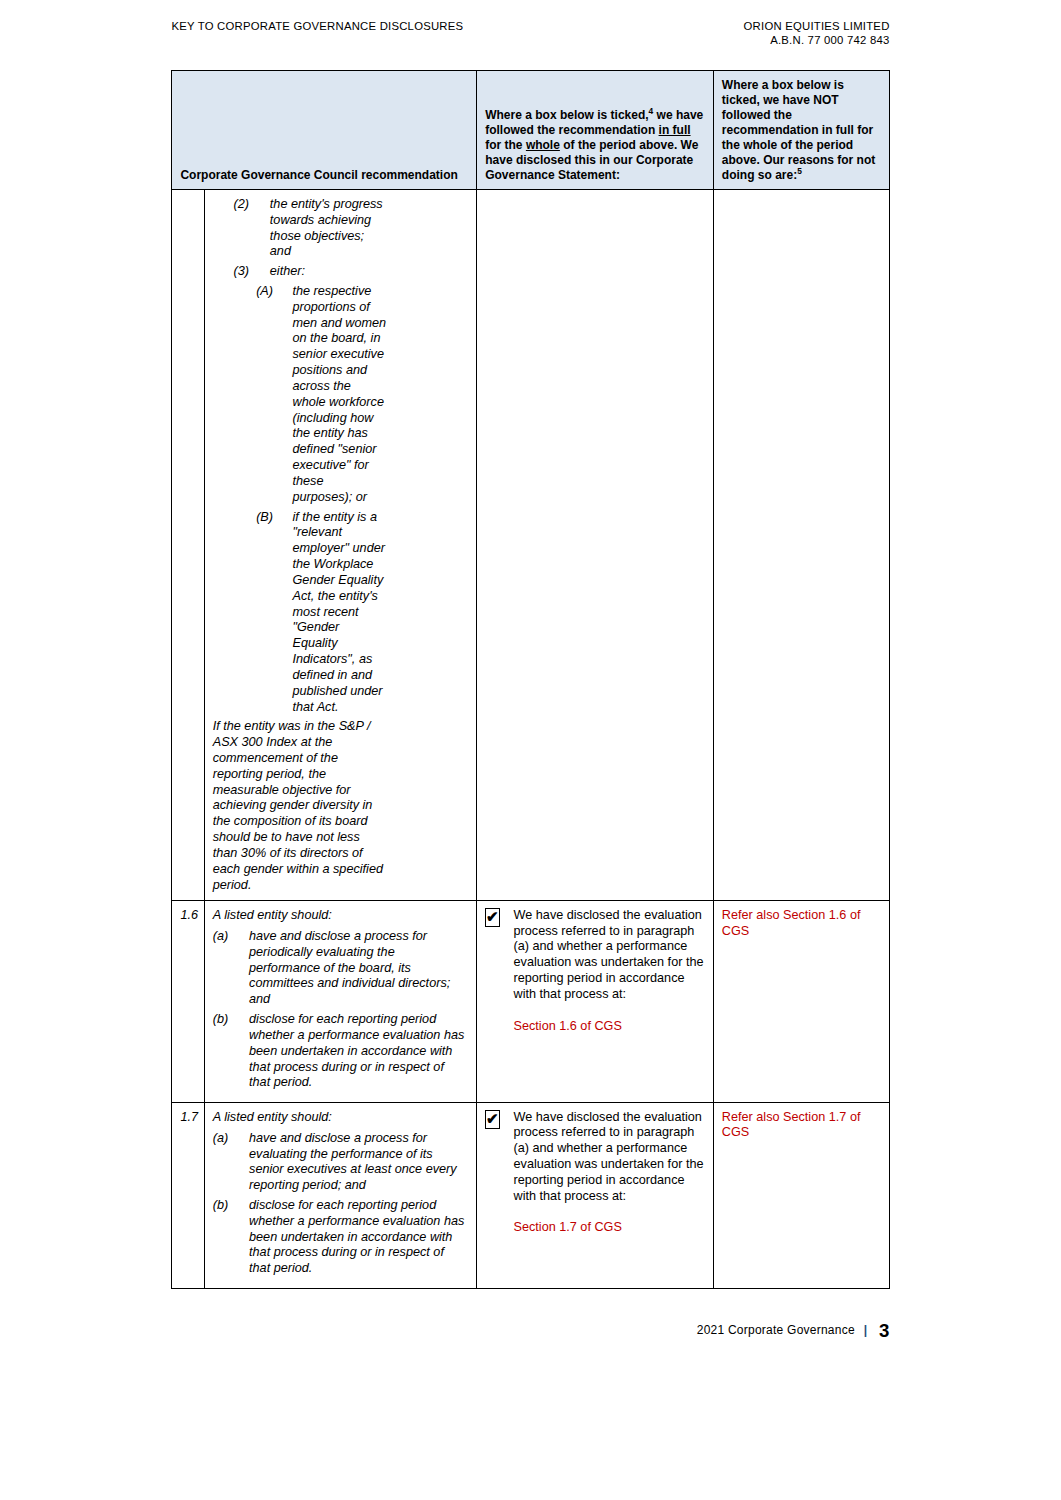Key to Corporate Governance Disclosures
Orion Equities Limited
A.B.N. 77 000 742 843
| Corporate Governance Council recommendation | Where a box below is ticked, 4 we have followed the recommendation in full for the whole of the period above. We have disclosed this in our Corporate Governance Statement: | Where a box below is ticked, we have NOT followed the recommendation in full for the whole of the period above. Our reasons for not doing so are: 5 |
| --- | --- | --- |
| | (2) the entity's progress towards achieving those objectives; and (3) either: (A) the respective proportions of men and women on the board, in senior executive positions and across the whole workforce (including how the entity has defined "senior executive" for these purposes); or (B) if the entity is a "relevant employer" under the Workplace Gender Equality Act, the entity's most recent "Gender Equality Indicators", as defined in and published under that Act. If the entity was in the S&P / ASX 300 Index at the commencement of the reporting period, the measurable objective for achieving gender diversity in the composition of its board should be to have not less than 30% of its directors of each gender within a specified period. | | |
| 1.6 | A listed entity should: (a) have and disclose a process for periodically evaluating the performance of the board, its committees and individual directors; and (b) disclose for each reporting period whether a performance evaluation has been undertaken in accordance with that process during or in respect of that period. | ✔ We have disclosed the evaluation process referred to in paragraph (a) and whether a performance evaluation was undertaken for the reporting period in accordance with that process at: Section 1.6 of CGS | Refer also Section 1.6 of CGS |
| 1.7 | A listed entity should: (a) have and disclose a process for evaluating the performance of its senior executives at least once every reporting period; and (b) disclose for each reporting period whether a performance evaluation has been undertaken in accordance with that process during or in respect of that period. | ✔ We have disclosed the evaluation process referred to in paragraph (a) and whether a performance evaluation was undertaken for the reporting period in accordance with that process at: Section 1.7 of CGS | Refer also Section 1.7 of CGS |
2021 Corporate Governance | 3